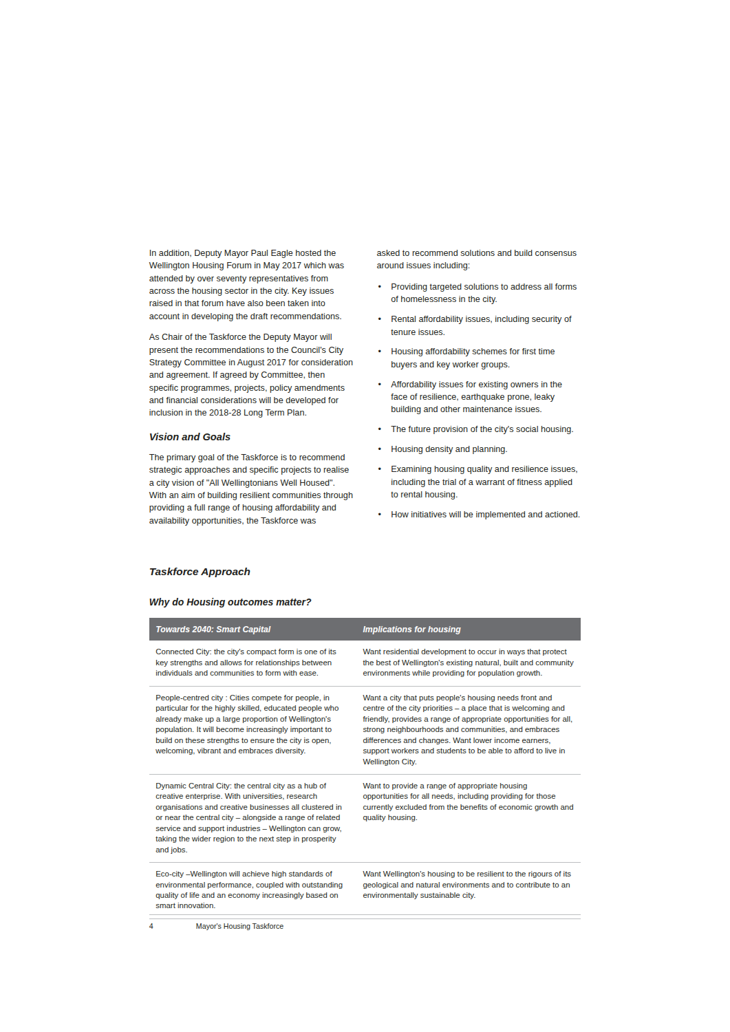In addition, Deputy Mayor Paul Eagle hosted the Wellington Housing Forum in May 2017 which was attended by over seventy representatives from across the housing sector in the city. Key issues raised in that forum have also been taken into account in developing the draft recommendations.
As Chair of the Taskforce the Deputy Mayor will present the recommendations to the Council's City Strategy Committee in August 2017 for consideration and agreement. If agreed by Committee, then specific programmes, projects, policy amendments and financial considerations will be developed for inclusion in the 2018-28 Long Term Plan.
Vision and Goals
The primary goal of the Taskforce is to recommend strategic approaches and specific projects to realise a city vision of "All Wellingtonians Well Housed". With an aim of building resilient communities through providing a full range of housing affordability and availability opportunities, the Taskforce was
asked to recommend solutions and build consensus around issues including:
Providing targeted solutions to address all forms of homelessness in the city.
Rental affordability issues, including security of tenure issues.
Housing affordability schemes for first time buyers and key worker groups.
Affordability issues for existing owners in the face of resilience, earthquake prone, leaky building and other maintenance issues.
The future provision of the city's social housing.
Housing density and planning.
Examining housing quality and resilience issues, including the trial of a warrant of fitness applied to rental housing.
How initiatives will be implemented and actioned.
Taskforce Approach
Why do Housing outcomes matter?
| Towards 2040: Smart Capital | Implications for housing |
| --- | --- |
| Connected City: the city's compact form is one of its key strengths and allows for relationships between individuals and communities to form with ease. | Want residential development to occur in ways that protect the best of Wellington's existing natural, built and community environments while providing for population growth. |
| People-centred city : Cities compete for people, in particular for the highly skilled, educated people who already make up a large proportion of Wellington's population. It will become increasingly important to build on these strengths to ensure the city is open, welcoming, vibrant and embraces diversity. | Want a city that puts people's housing needs front and centre of the city priorities – a place that is welcoming and friendly, provides a range of appropriate opportunities for all, strong neighbourhoods and communities, and embraces differences and changes. Want lower income earners, support workers and students to be able to afford to live in Wellington City. |
| Dynamic Central City: the central city as a hub of creative enterprise. With universities, research organisations and creative businesses all clustered in or near the central city – alongside a range of related service and support industries – Wellington can grow, taking the wider region to the next step in prosperity and jobs. | Want to provide a range of appropriate housing opportunities for all needs, including providing for those currently excluded from the benefits of economic growth and quality housing. |
| Eco-city –Wellington will achieve high standards of environmental performance, coupled with outstanding quality of life and an economy increasingly based on smart innovation. | Want Wellington's housing to be resilient to the rigours of its geological and natural environments and to contribute to an environmentally sustainable city. |
4 Mayor's Housing Taskforce